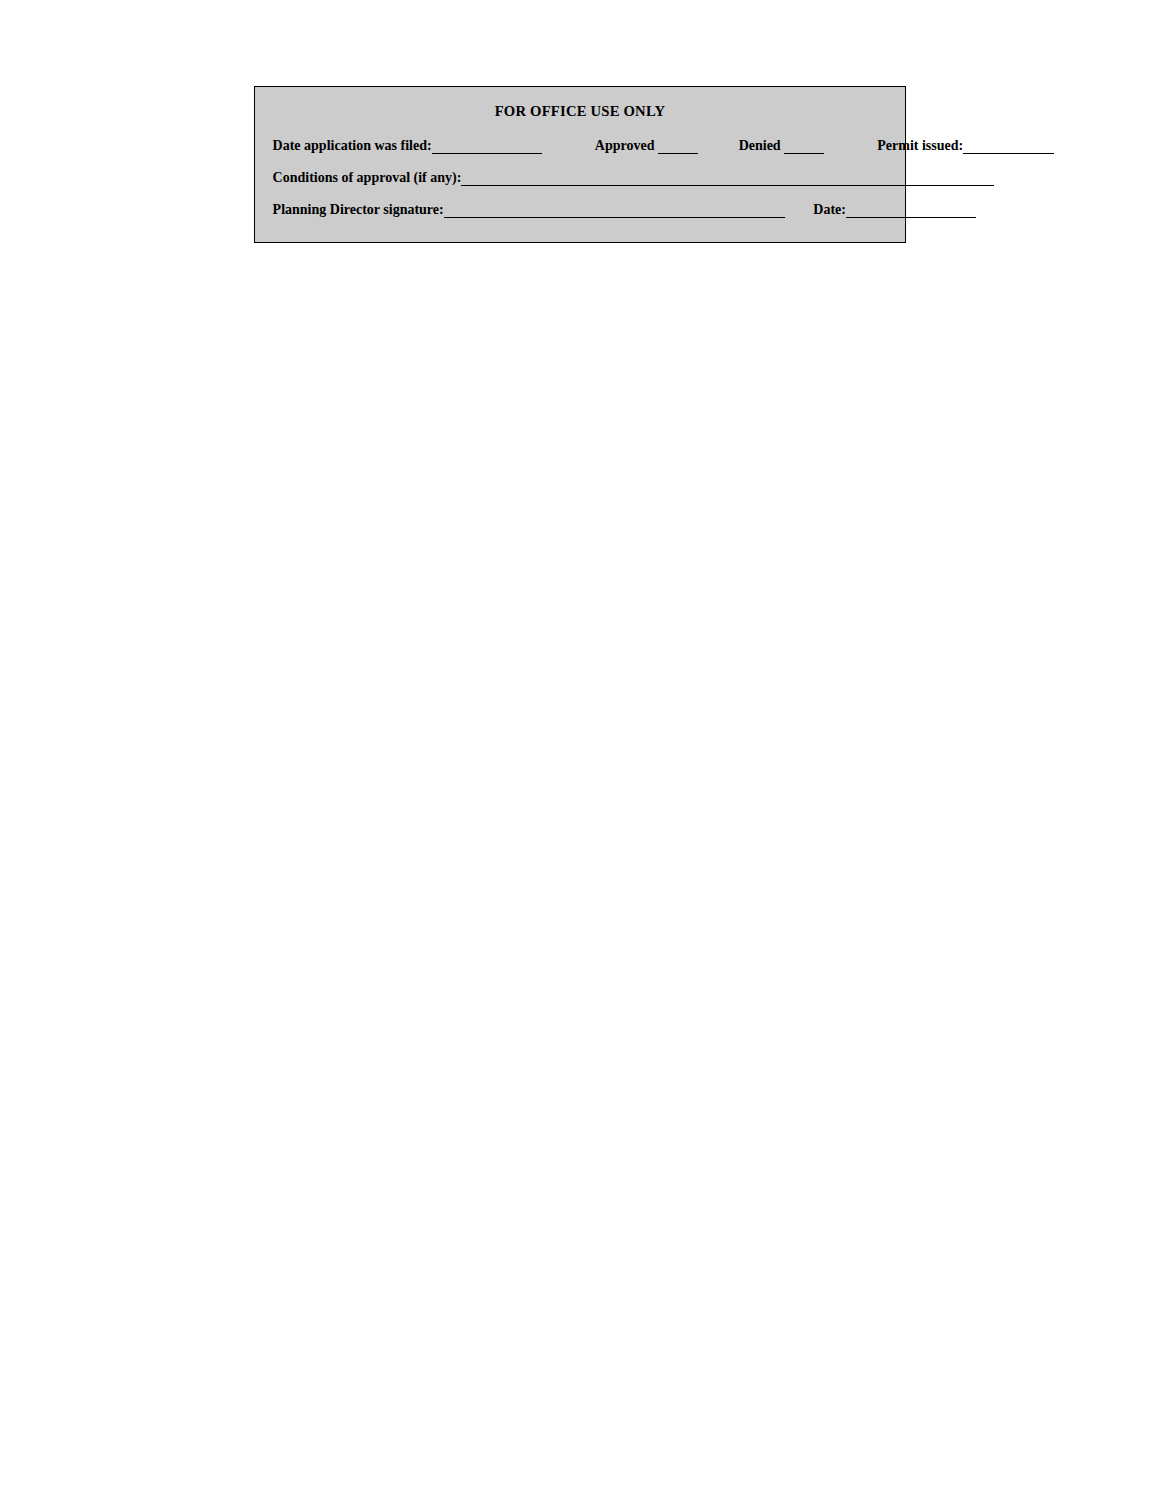FOR OFFICE USE ONLY
Date application was filed: Approved Denied Permit issued:
Conditions of approval (if any):
Planning Director signature: Date: